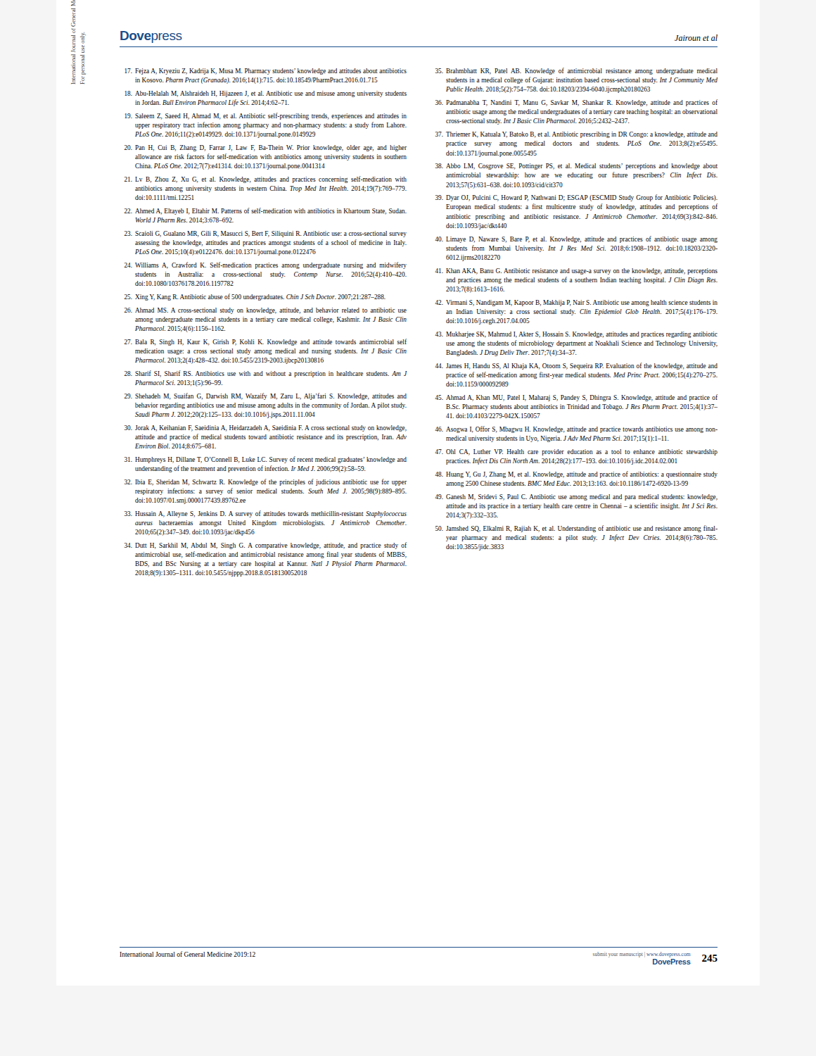International Journal of General Medicine downloaded from https://www.dovepress.com/ by 111.92.52.39 on 05-Jun-2020
For personal use only.
Dovepress
Jairoun et al
17. Fejza A, Kryeziu Z, Kadrija K, Musa M. Pharmacy students’ knowledge and attitudes about antibiotics in Kosovo. Pharm Pract (Granada). 2016;14(1):715. doi:10.18549/PharmPract.2016.01.715
18. Abu-Helalah M, Alshraideh H, Hijazeen J, et al. Antibiotic use and misuse among university students in Jordan. Bull Environ Pharmacol Life Sci. 2014;4:62–71.
19. Saleem Z, Saeed H, Ahmad M, et al. Antibiotic self-prescribing trends, experiences and attitudes in upper respiratory tract infection among pharmacy and non-pharmacy students: a study from Lahore. PLoS One. 2016;11(2):e0149929. doi:10.1371/journal.pone.0149929
20. Pan H, Cui B, Zhang D, Farrar J, Law F, Ba-Thein W. Prior knowledge, older age, and higher allowance are risk factors for self-medication with antibiotics among university students in southern China. PLoS One. 2012;7(7):e41314. doi:10.1371/journal.pone.0041314
21. Lv B, Zhou Z, Xu G, et al. Knowledge, attitudes and practices concerning self-medication with antibiotics among university students in western China. Trop Med Int Health. 2014;19(7):769–779. doi:10.1111/tmi.12251
22. Ahmed A, Eltayeb I, Eltahir M. Patterns of self-medication with antibiotics in Khartoum State, Sudan. World J Pharm Res. 2014;3:678–692.
23. Scaioli G, Gualano MR, Gili R, Masucci S, Bert F, Siliquini R. Antibiotic use: a cross-sectional survey assessing the knowledge, attitudes and practices amongst students of a school of medicine in Italy. PLoS One. 2015;10(4):e0122476. doi:10.1371/journal.pone.0122476
24. Williams A, Crawford K. Self-medication practices among undergraduate nursing and midwifery students in Australia: a cross-sectional study. Contemp Nurse. 2016;52(4):410–420. doi:10.1080/10376178.2016.1197782
25. Xing Y, Kang R. Antibiotic abuse of 500 undergraduates. Chin J Sch Doctor. 2007;21:287–288.
26. Ahmad MS. A cross-sectional study on knowledge, attitude, and behavior related to antibiotic use among undergraduate medical students in a tertiary care medical college, Kashmir. Int J Basic Clin Pharmacol. 2015;4(6):1156–1162.
27. Bala R, Singh H, Kaur K, Girish P, Kohli K. Knowledge and attitude towards antimicrobial self medication usage: a cross sectional study among medical and nursing students. Int J Basic Clin Pharmacol. 2013;2(4):428–432. doi:10.5455/2319-2003.ijbcp20130816
28. Sharif SI, Sharif RS. Antibiotics use with and without a prescription in healthcare students. Am J Pharmacol Sci. 2013;1(5):96–99.
29. Shehadeh M, Suaifan G, Darwish RM, Wazaify M, Zaru L, Alja’fari S. Knowledge, attitudes and behavior regarding antibiotics use and misuse among adults in the community of Jordan. A pilot study. Saudi Pharm J. 2012;20(2):125–133. doi:10.1016/j.jsps.2011.11.004
30. Jorak A, Keihanian F, Saeidinia A, Heidarzadeh A, Saeidinia F. A cross sectional study on knowledge, attitude and practice of medical students toward antibiotic resistance and its prescription, Iran. Adv Environ Biol. 2014;8:675–681.
31. Humphreys H, Dillane T, O’Connell B, Luke LC. Survey of recent medical graduates’ knowledge and understanding of the treatment and prevention of infection. Ir Med J. 2006;99(2):58–59.
32. Ibia E, Sheridan M, Schwartz R. Knowledge of the principles of judicious antibiotic use for upper respiratory infections: a survey of senior medical students. South Med J. 2005;98(9):889–895. doi:10.1097/01.smj.0000177439.89762.ee
33. Hussain A, Alleyne S, Jenkins D. A survey of attitudes towards methicillin-resistant Staphylococcus aureus bacteraemias amongst United Kingdom microbiologists. J Antimicrob Chemother. 2010;65(2):347–349. doi:10.1093/jac/dkp456
34. Dutt H, Sarkhil M, Abdul M, Singh G. A comparative knowledge, attitude, and practice study of antimicrobial use, self-medication and antimicrobial resistance among final year students of MBBS, BDS, and BSc Nursing at a tertiary care hospital at Kannur. Natl J Physiol Pharm Pharmacol. 2018;8(9):1305–1311. doi:10.5455/njppp.2018.8.0518130052018
35. Brahmbhatt KR, Patel AB. Knowledge of antimicrobial resistance among undergraduate medical students in a medical college of Gujarat: institution based cross-sectional study. Int J Community Med Public Health. 2018;5(2):754–758. doi:10.18203/2394-6040.ijcmph20180263
36. Padmanabha T, Nandini T, Manu G, Savkar M, Shankar R. Knowledge, attitude and practices of antibiotic usage among the medical undergraduates of a tertiary care teaching hospital: an observational cross-sectional study. Int J Basic Clin Pharmacol. 2016;5:2432–2437.
37. Thriemer K, Katuala Y, Batoko B, et al. Antibiotic prescribing in DR Congo: a knowledge, attitude and practice survey among medical doctors and students. PLoS One. 2013;8(2):e55495. doi:10.1371/journal.pone.0055495
38. Abbo LM, Cosgrove SE, Pottinger PS, et al. Medical students’ perceptions and knowledge about antimicrobial stewardship: how are we educating our future prescribers? Clin Infect Dis. 2013;57(5):631–638. doi:10.1093/cid/cit370
39. Dyar OJ, Pulcini C, Howard P, Nathwani D; ESGAP (ESCMID Study Group for Antibiotic Policies). European medical students: a first multicentre study of knowledge, attitudes and perceptions of antibiotic prescribing and antibiotic resistance. J Antimicrob Chemother. 2014;69(3):842–846. doi:10.1093/jac/dkt440
40. Limaye D, Naware S, Bare P, et al. Knowledge, attitude and practices of antibiotic usage among students from Mumbai University. Int J Res Med Sci. 2018;6:1908–1912. doi:10.18203/2320-6012.ijrms20182270
41. Khan AKA, Banu G. Antibiotic resistance and usage-a survey on the knowledge, attitude, perceptions and practices among the medical students of a southern Indian teaching hospital. J Clin Diagn Res. 2013;7(8):1613–1616.
42. Virmani S, Nandigam M, Kapoor B, Makhija P, Nair S. Antibiotic use among health science students in an Indian University: a cross sectional study. Clin Epidemiol Glob Health. 2017;5(4):176–179. doi:10.1016/j.cegh.2017.04.005
43. Mukharjee SK, Mahmud I, Akter S, Hossain S. Knowledge, attitudes and practices regarding antibiotic use among the students of microbiology department at Noakhali Science and Technology University, Bangladesh. J Drug Deliv Ther. 2017;7(4):34–37.
44. James H, Handu SS, Al Khaja KA, Otoom S, Sequeira RP. Evaluation of the knowledge, attitude and practice of self-medication among first-year medical students. Med Princ Pract. 2006;15(4):270–275. doi:10.1159/000092989
45. Ahmad A, Khan MU, Patel I, Maharaj S, Pandey S, Dhingra S. Knowledge, attitude and practice of B.Sc. Pharmacy students about antibiotics in Trinidad and Tobago. J Res Pharm Pract. 2015;4(1):37–41. doi:10.4103/2279-042X.150057
46. Asogwa I, Offor S, Mbagwu H. Knowledge, attitude and practice towards antibiotics use among non-medical university students in Uyo, Nigeria. J Adv Med Pharm Sci. 2017;15(1):1–11.
47. Ohl CA, Luther VP. Health care provider education as a tool to enhance antibiotic stewardship practices. Infect Dis Clin North Am. 2014;28(2):177–193. doi:10.1016/j.idc.2014.02.001
48. Huang Y, Gu J, Zhang M, et al. Knowledge, attitude and practice of antibiotics: a questionnaire study among 2500 Chinese students. BMC Med Educ. 2013;13:163. doi:10.1186/1472-6920-13-99
49. Ganesh M, Sridevi S, Paul C. Antibiotic use among medical and para medical students: knowledge, attitude and its practice in a tertiary health care centre in Chennai – a scientific insight. Int J Sci Res. 2014;3(7):332–335.
50. Jamshed SQ, Elkalmi R, Rajiah K, et al. Understanding of antibiotic use and resistance among final-year pharmacy and medical students: a pilot study. J Infect Dev Ctries. 2014;8(6):780–785. doi:10.3855/jidc.3833
International Journal of General Medicine 2019:12
submit your manuscript | www.dovepress.com
DovePress
245